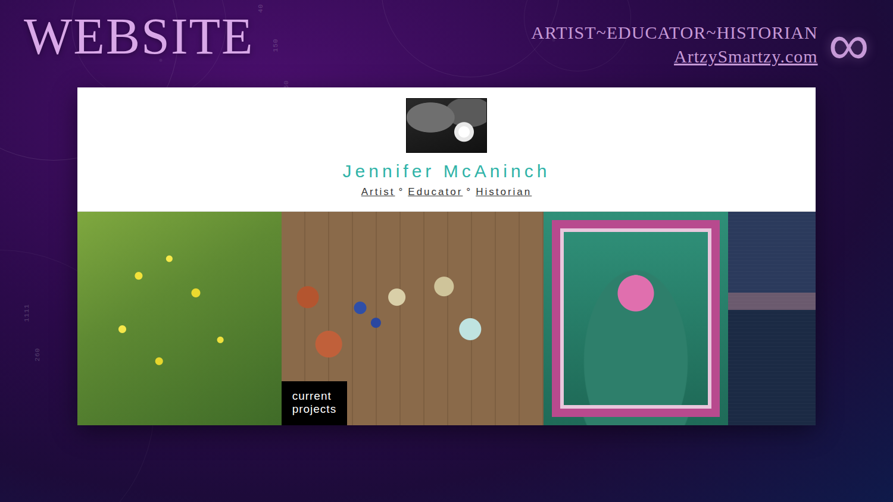40 150 160 170 260 1111
WEBSITE
ARTIST~EDUCATOR~HISTORIAN ArtzySmartzy.com
∞
Jennifer McAninch
Artist°Educator°Historian
current
projects